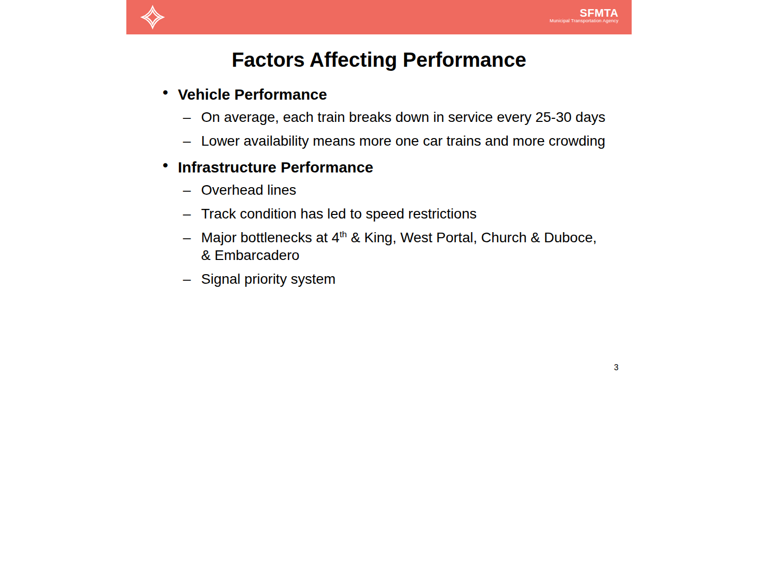SFMTA
Municipal Transportation Agency
Factors Affecting Performance
Vehicle Performance
On average, each train breaks down in service every 25-30 days
Lower availability means more one car trains and more crowding
Infrastructure Performance
Overhead lines
Track condition has led to speed restrictions
Major bottlenecks at 4th & King, West Portal, Church & Duboce, & Embarcadero
Signal priority system
3